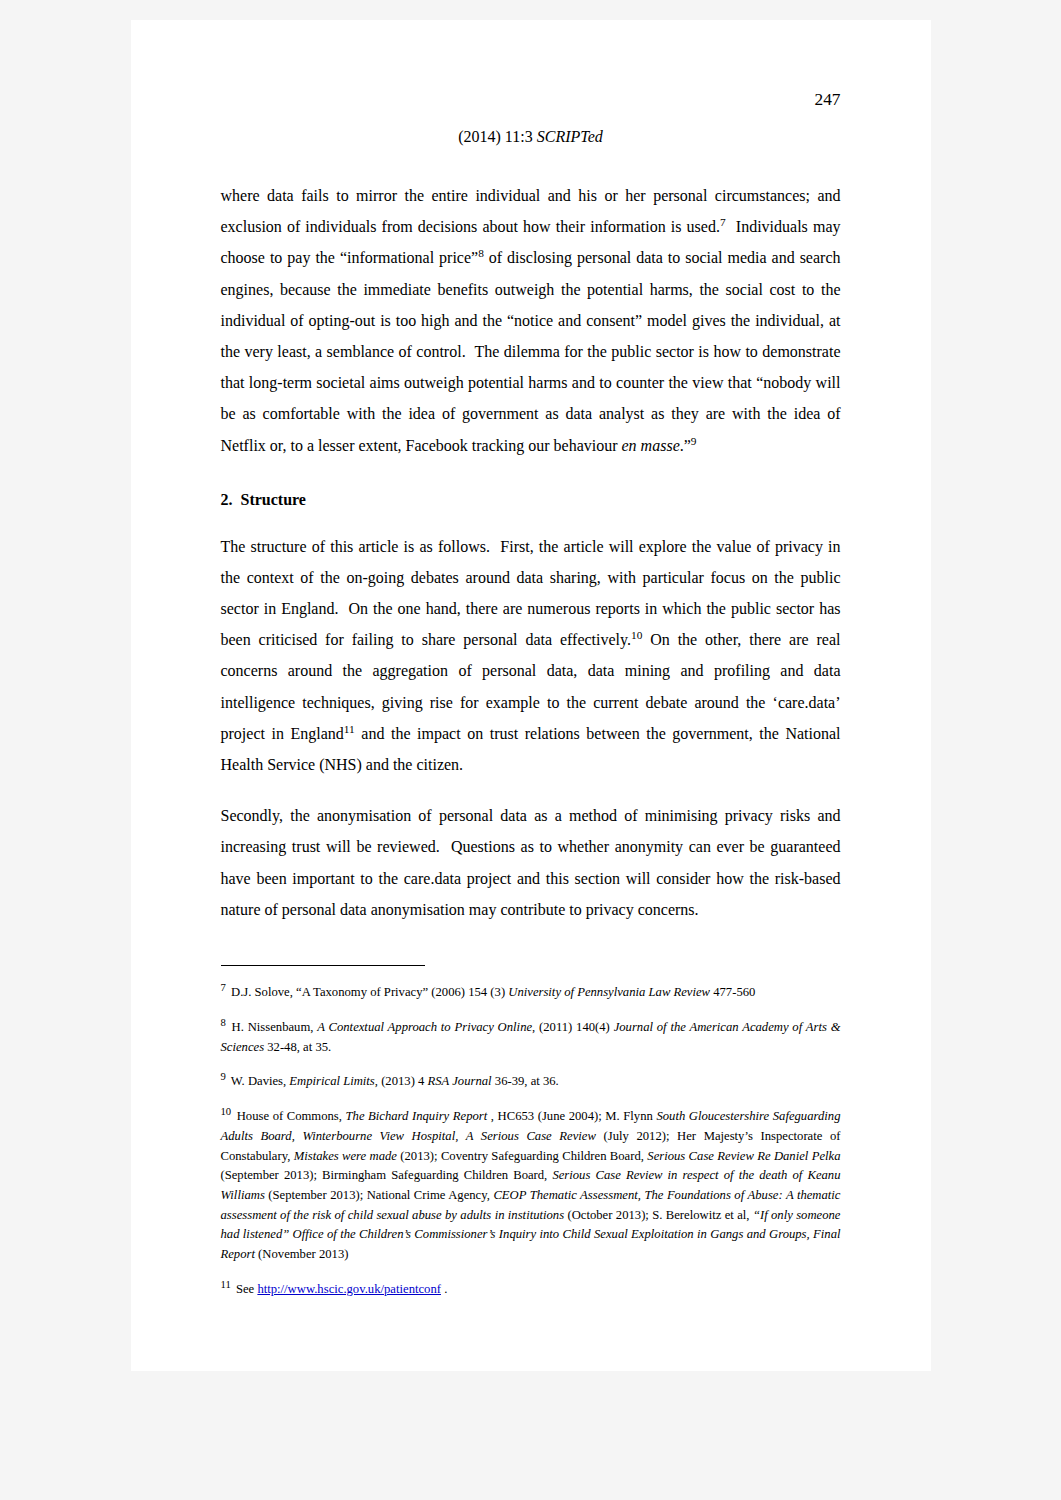247
(2014) 11:3 SCRIPTed
where data fails to mirror the entire individual and his or her personal circumstances; and exclusion of individuals from decisions about how their information is used.7 Individuals may choose to pay the “informational price”8 of disclosing personal data to social media and search engines, because the immediate benefits outweigh the potential harms, the social cost to the individual of opting-out is too high and the “notice and consent” model gives the individual, at the very least, a semblance of control. The dilemma for the public sector is how to demonstrate that long-term societal aims outweigh potential harms and to counter the view that “nobody will be as comfortable with the idea of government as data analyst as they are with the idea of Netflix or, to a lesser extent, Facebook tracking our behaviour en masse.”9
2. Structure
The structure of this article is as follows. First, the article will explore the value of privacy in the context of the on-going debates around data sharing, with particular focus on the public sector in England. On the one hand, there are numerous reports in which the public sector has been criticised for failing to share personal data effectively.10 On the other, there are real concerns around the aggregation of personal data, data mining and profiling and data intelligence techniques, giving rise for example to the current debate around the ‘care.data’ project in England11 and the impact on trust relations between the government, the National Health Service (NHS) and the citizen.
Secondly, the anonymisation of personal data as a method of minimising privacy risks and increasing trust will be reviewed. Questions as to whether anonymity can ever be guaranteed have been important to the care.data project and this section will consider how the risk-based nature of personal data anonymisation may contribute to privacy concerns.
7 D.J. Solove, “A Taxonomy of Privacy” (2006) 154 (3) University of Pennsylvania Law Review 477-560
8 H. Nissenbaum, A Contextual Approach to Privacy Online, (2011) 140(4) Journal of the American Academy of Arts & Sciences 32-48, at 35.
9 W. Davies, Empirical Limits, (2013) 4 RSA Journal 36-39, at 36.
10 House of Commons, The Bichard Inquiry Report , HC653 (June 2004); M. Flynn South Gloucestershire Safeguarding Adults Board, Winterbourne View Hospital, A Serious Case Review (July 2012); Her Majesty’s Inspectorate of Constabulary, Mistakes were made (2013); Coventry Safeguarding Children Board, Serious Case Review Re Daniel Pelka (September 2013); Birmingham Safeguarding Children Board, Serious Case Review in respect of the death of Keanu Williams (September 2013); National Crime Agency, CEOP Thematic Assessment, The Foundations of Abuse: A thematic assessment of the risk of child sexual abuse by adults in institutions (October 2013); S. Berelowitz et al, “If only someone had listened” Office of the Children’s Commissioner’s Inquiry into Child Sexual Exploitation in Gangs and Groups, Final Report (November 2013)
11 See http://www.hscic.gov.uk/patientconf .